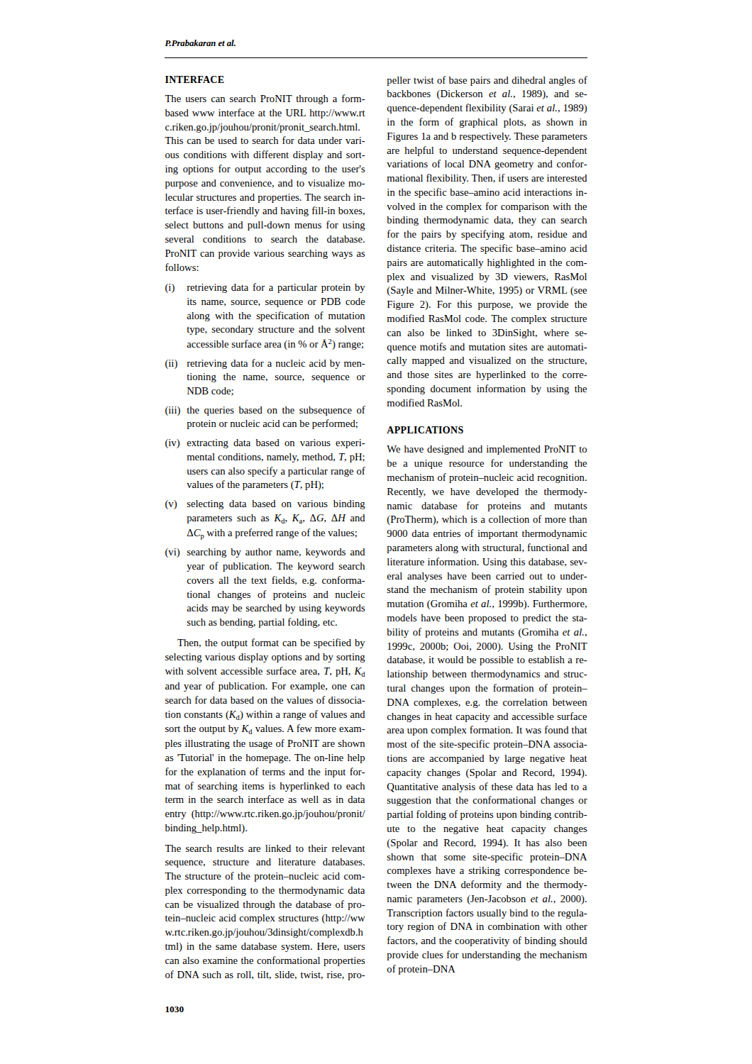P.Prabakaran et al.
INTERFACE
The users can search ProNIT through a form-based www interface at the URL http://www.rtc.riken.go.jp/jouhou/pronit/pronit_search.html. This can be used to search for data under various conditions with different display and sorting options for output according to the user's purpose and convenience, and to visualize molecular structures and properties. The search interface is user-friendly and having fill-in boxes, select buttons and pull-down menus for using several conditions to search the database. ProNIT can provide various searching ways as follows:
retrieving data for a particular protein by its name, source, sequence or PDB code along with the specification of mutation type, secondary structure and the solvent accessible surface area (in % or Å2) range;
retrieving data for a nucleic acid by mentioning the name, source, sequence or NDB code;
the queries based on the subsequence of protein or nucleic acid can be performed;
extracting data based on various experimental conditions, namely, method, T, pH; users can also specify a particular range of values of the parameters (T, pH);
selecting data based on various binding parameters such as Kd, Ka, ΔG, ΔH and ΔCp with a preferred range of the values;
searching by author name, keywords and year of publication. The keyword search covers all the text fields, e.g. conformational changes of proteins and nucleic acids may be searched by using keywords such as bending, partial folding, etc.
Then, the output format can be specified by selecting various display options and by sorting with solvent accessible surface area, T, pH, Kd and year of publication. For example, one can search for data based on the values of dissociation constants (Kd) within a range of values and sort the output by Kd values. A few more examples illustrating the usage of ProNIT are shown as 'Tutorial' in the homepage. The on-line help for the explanation of terms and the input format of searching items is hyperlinked to each term in the search interface as well as in data entry (http://www.rtc.riken.go.jp/jouhou/pronit/binding_help.html).
The search results are linked to their relevant sequence, structure and literature databases. The structure of the protein–nucleic acid complex corresponding to the thermodynamic data can be visualized through the database of protein–nucleic acid complex structures (http://www.rtc.riken.go.jp/jouhou/3dinsight/complexdb.html) in the same database system. Here, users can also examine the conformational properties of DNA such as roll, tilt, slide, twist, rise, propeller twist of base pairs and dihedral angles of backbones (Dickerson et al., 1989), and sequence-dependent flexibility (Sarai et al., 1989) in the form of graphical plots, as shown in Figures 1a and b respectively. These parameters are helpful to understand sequence-dependent variations of local DNA geometry and conformational flexibility. Then, if users are interested in the specific base–amino acid interactions involved in the complex for comparison with the binding thermodynamic data, they can search for the pairs by specifying atom, residue and distance criteria. The specific base–amino acid pairs are automatically highlighted in the complex and visualized by 3D viewers, RasMol (Sayle and Milner-White, 1995) or VRML (see Figure 2). For this purpose, we provide the modified RasMol code. The complex structure can also be linked to 3DinSight, where sequence motifs and mutation sites are automatically mapped and visualized on the structure, and those sites are hyperlinked to the corresponding document information by using the modified RasMol.
APPLICATIONS
We have designed and implemented ProNIT to be a unique resource for understanding the mechanism of protein–nucleic acid recognition. Recently, we have developed the thermodynamic database for proteins and mutants (ProTherm), which is a collection of more than 9000 data entries of important thermodynamic parameters along with structural, functional and literature information. Using this database, several analyses have been carried out to understand the mechanism of protein stability upon mutation (Gromiha et al., 1999b). Furthermore, models have been proposed to predict the stability of proteins and mutants (Gromiha et al., 1999c, 2000b; Ooi, 2000). Using the ProNIT database, it would be possible to establish a relationship between thermodynamics and structural changes upon the formation of protein–DNA complexes, e.g. the correlation between changes in heat capacity and accessible surface area upon complex formation. It was found that most of the site-specific protein–DNA associations are accompanied by large negative heat capacity changes (Spolar and Record, 1994). Quantitative analysis of these data has led to a suggestion that the conformational changes or partial folding of proteins upon binding contribute to the negative heat capacity changes (Spolar and Record, 1994). It has also been shown that some site-specific protein–DNA complexes have a striking correspondence between the DNA deformity and the thermodynamic parameters (Jen-Jacobson et al., 2000). Transcription factors usually bind to the regulatory region of DNA in combination with other factors, and the cooperativity of binding should provide clues for understanding the mechanism of protein–DNA
1030